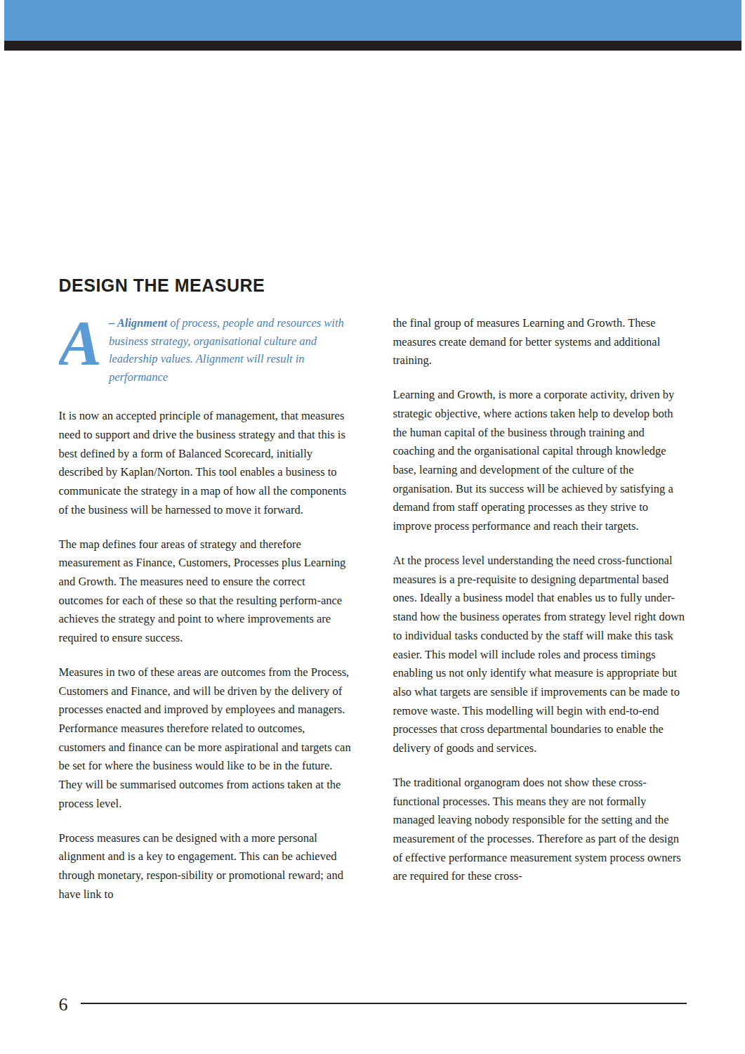Design the Measure
A– Alignment of process, people and resources with business strategy, organisational culture and leadership values. Alignment will result in performance
It is now an accepted principle of management, that measures need to support and drive the business strategy and that this is best defined by a form of Balanced Scorecard, initially described by Kaplan/Norton. This tool enables a business to communicate the strategy in a map of how all the components of the business will be harnessed to move it forward.
The map defines four areas of strategy and therefore measurement as Finance, Customers, Processes plus Learning and Growth. The measures need to ensure the correct outcomes for each of these so that the resulting perform-ance achieves the strategy and point to where improvements are required to ensure success.
Measures in two of these areas are outcomes from the Process, Customers and Finance, and will be driven by the delivery of processes enacted and improved by employees and managers. Performance measures therefore related to outcomes, customers and finance can be more aspirational and targets can be set for where the business would like to be in the future. They will be summarised outcomes from actions taken at the process level.
Process measures can be designed with a more personal alignment and is a key to engagement. This can be achieved through monetary, respon-sibility or promotional reward; and have link to
the final group of measures Learning and Growth. These measures create demand for better systems and additional training.
Learning and Growth, is more a corporate activity, driven by strategic objective, where actions taken help to develop both the human capital of the business through training and coaching and the organisational capital through knowledge base, learning and development of the culture of the organisation. But its success will be achieved by satisfying a demand from staff operating processes as they strive to improve process performance and reach their targets.
At the process level understanding the need cross-functional measures is a pre-requisite to designing departmental based ones. Ideally a business model that enables us to fully under-stand how the business operates from strategy level right down to individual tasks conducted by the staff will make this task easier. This model will include roles and process timings enabling us not only identify what measure is appropriate but also what targets are sensible if improvements can be made to remove waste. This modelling will begin with end-to-end processes that cross departmental boundaries to enable the delivery of goods and services.
The traditional organogram does not show these cross-functional processes. This means they are not formally managed leaving nobody responsible for the setting and the measurement of the processes. Therefore as part of the design of effective performance measurement system process owners are required for these cross-
6